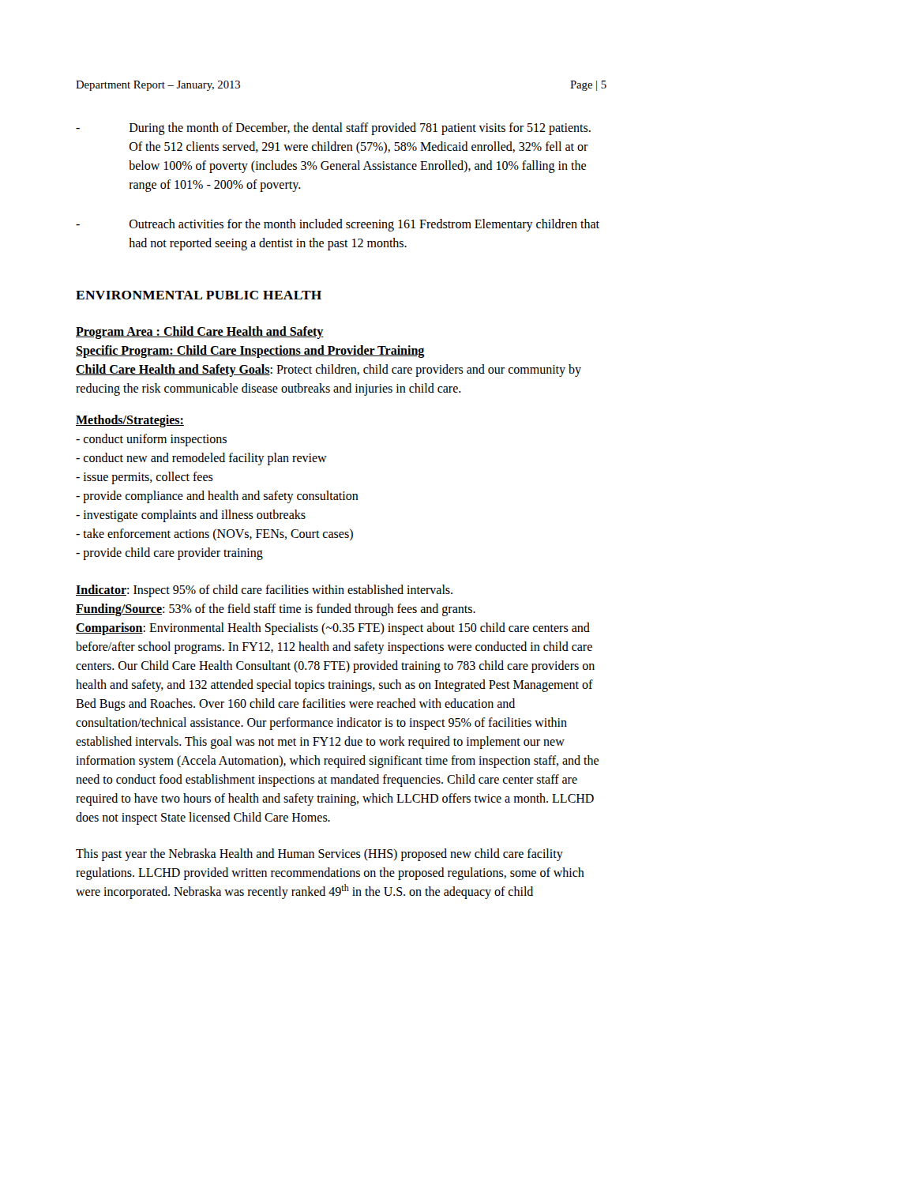Department Report – January, 2013 Page | 5
-
During the month of December, the dental staff provided 781 patient visits for 512 patients. Of the 512 clients served, 291 were children (57%), 58% Medicaid enrolled, 32% fell at or below 100% of poverty (includes 3% General Assistance Enrolled), and 10% falling in the range of 101% - 200% of poverty.
-
Outreach activities for the month included screening 161 Fredstrom Elementary children that had not reported seeing a dentist in the past 12 months.
ENVIRONMENTAL PUBLIC HEALTH
Program Area : Child Care Health and Safety
Specific Program: Child Care Inspections and Provider Training
Child Care Health and Safety Goals: Protect children, child care providers and our community by reducing the risk communicable disease outbreaks and injuries in child care.
Methods/Strategies:
- conduct uniform inspections
- conduct new and remodeled facility plan review
- issue permits, collect fees
- provide compliance and health and safety consultation
- investigate complaints and illness outbreaks
- take enforcement actions (NOVs, FENs, Court cases)
- provide child care provider training
Indicator: Inspect 95% of child care facilities within established intervals.
Funding/Source: 53% of the field staff time is funded through fees and grants.
Comparison: Environmental Health Specialists (~0.35 FTE) inspect about 150 child care centers and before/after school programs. In FY12, 112 health and safety inspections were conducted in child care centers. Our Child Care Health Consultant (0.78 FTE) provided training to 783 child care providers on health and safety, and 132 attended special topics trainings, such as on Integrated Pest Management of Bed Bugs and Roaches. Over 160 child care facilities were reached with education and consultation/technical assistance. Our performance indicator is to inspect 95% of facilities within established intervals. This goal was not met in FY12 due to work required to implement our new information system (Accela Automation), which required significant time from inspection staff, and the need to conduct food establishment inspections at mandated frequencies. Child care center staff are required to have two hours of health and safety training, which LLCHD offers twice a month. LLCHD does not inspect State licensed Child Care Homes.
This past year the Nebraska Health and Human Services (HHS) proposed new child care facility regulations. LLCHD provided written recommendations on the proposed regulations, some of which were incorporated. Nebraska was recently ranked 49th in the U.S. on the adequacy of child